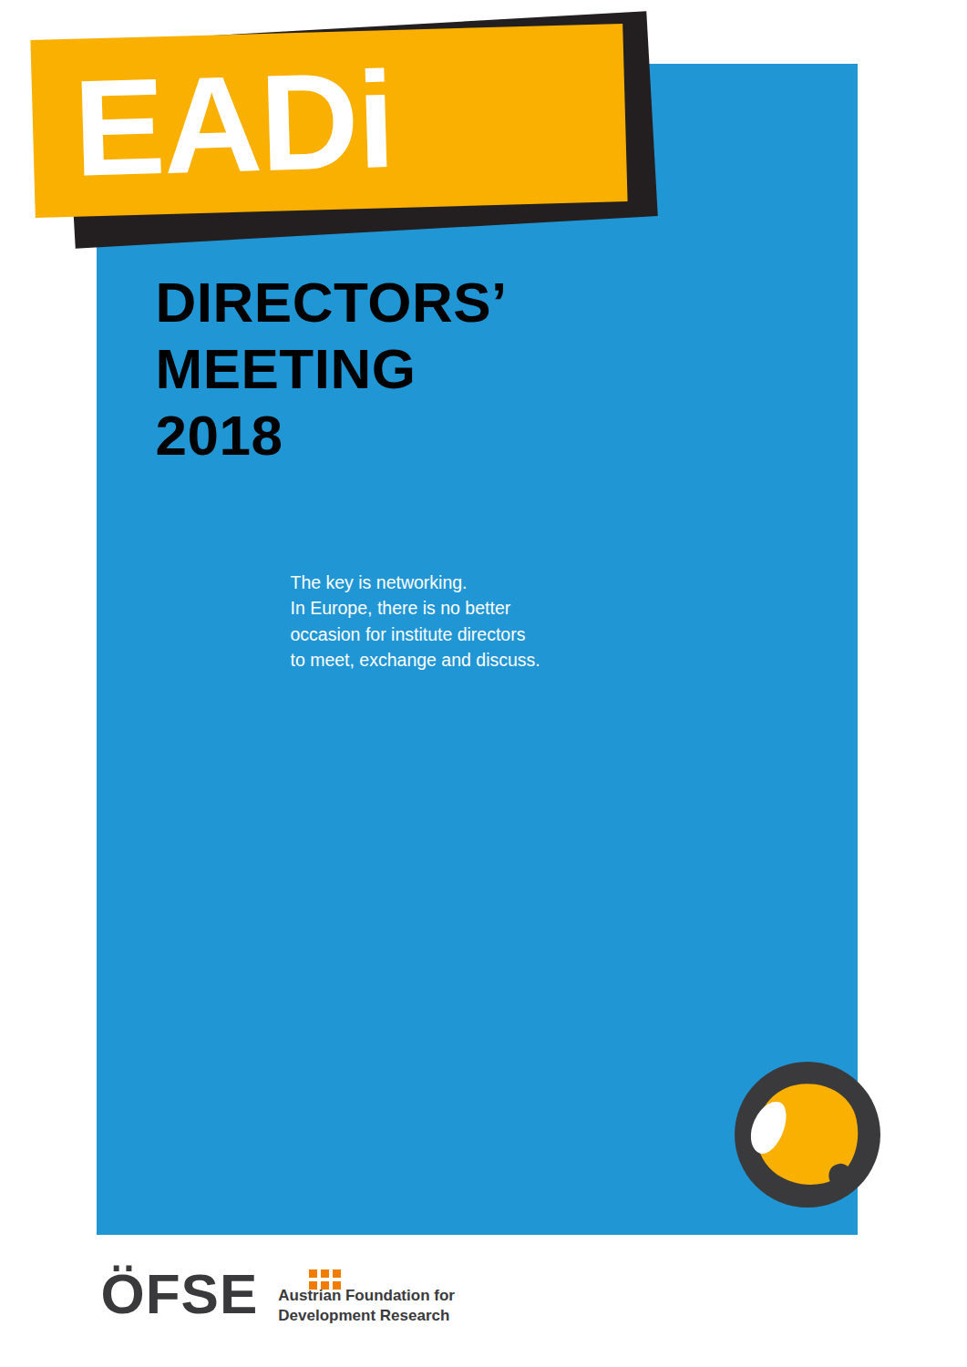EADi
DIRECTORS’
MEETING
2018
The key is networking.
In Europe, there is no better
occasion for institute directors
to meet, exchange and discuss.
ÖFSE
Austrian Foundation for
Development Research